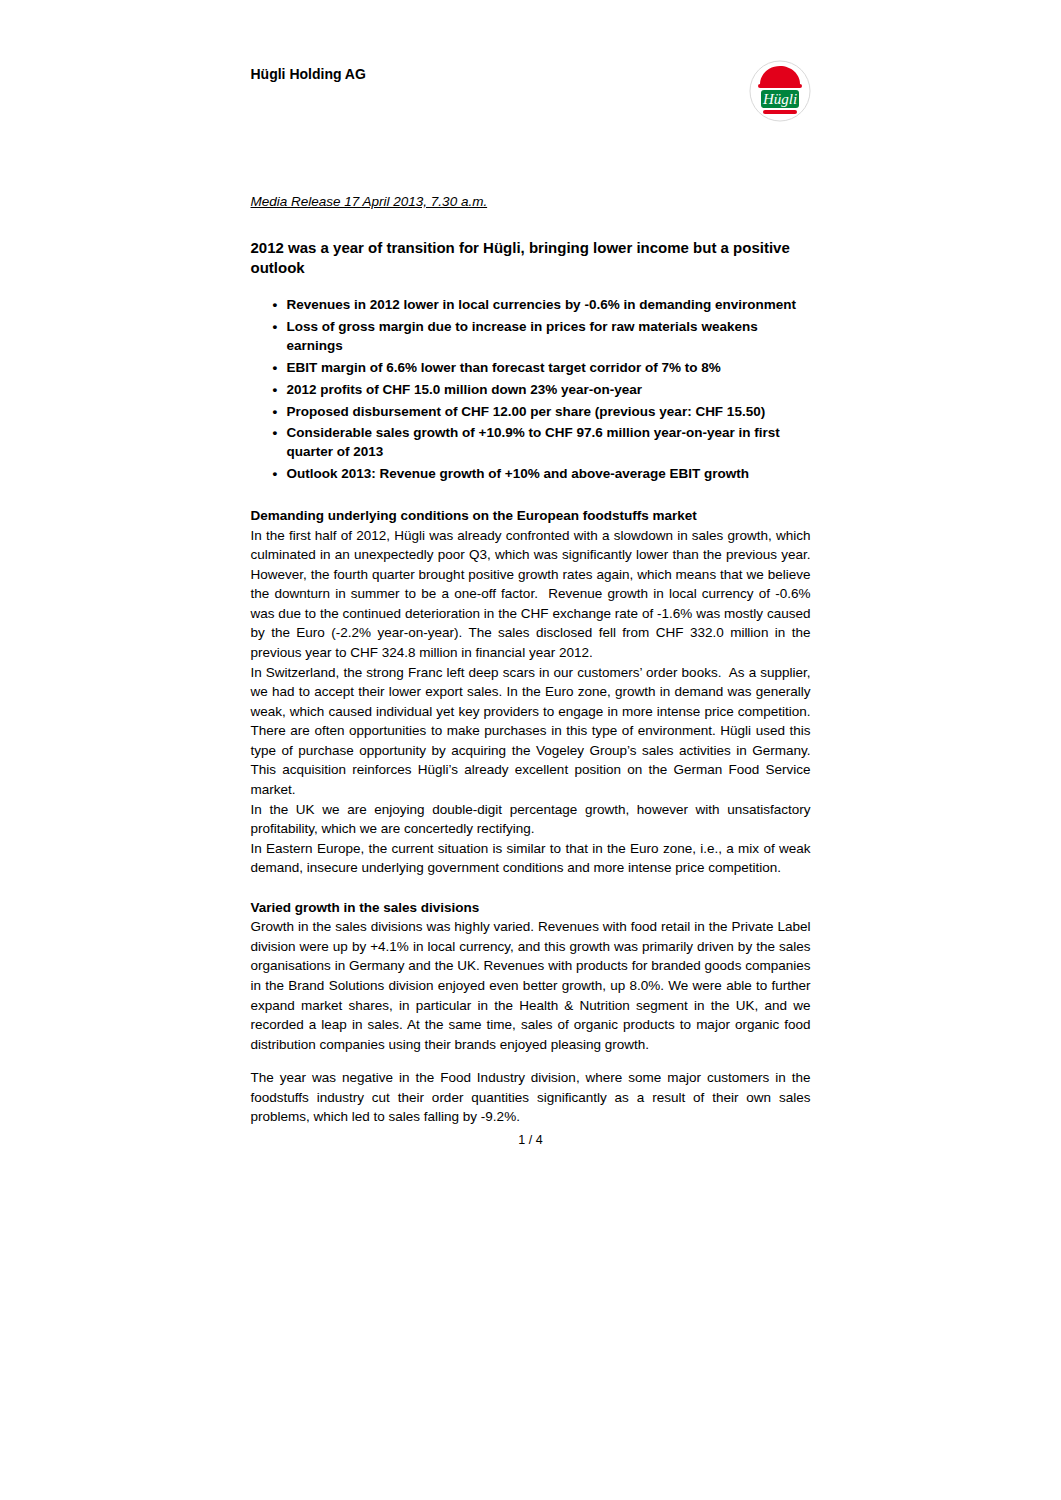Hügli Holding AG
Hügli
Media Release 17 April 2013, 7.30 a.m.
2012 was a year of transition for Hügli, bringing lower income but a positive outlook
Revenues in 2012 lower in local currencies by -0.6% in demanding environment
Loss of gross margin due to increase in prices for raw materials weakens earnings
EBIT margin of 6.6% lower than forecast target corridor of 7% to 8%
2012 profits of CHF 15.0 million down 23% year-on-year
Proposed disbursement of CHF 12.00 per share (previous year: CHF 15.50)
Considerable sales growth of +10.9% to CHF 97.6 million year-on-year in first quarter of 2013
Outlook 2013: Revenue growth of +10% and above-average EBIT growth
Demanding underlying conditions on the European foodstuffs market
In the first half of 2012, Hügli was already confronted with a slowdown in sales growth, which culminated in an unexpectedly poor Q3, which was significantly lower than the previous year. However, the fourth quarter brought positive growth rates again, which means that we believe the downturn in summer to be a one-off factor. Revenue growth in local currency of -0.6% was due to the continued deterioration in the CHF exchange rate of -1.6% was mostly caused by the Euro (-2.2% year-on-year). The sales disclosed fell from CHF 332.0 million in the previous year to CHF 324.8 million in financial year 2012.
In Switzerland, the strong Franc left deep scars in our customers’ order books. As a supplier, we had to accept their lower export sales. In the Euro zone, growth in demand was generally weak, which caused individual yet key providers to engage in more intense price competition. There are often opportunities to make purchases in this type of environment. Hügli used this type of purchase opportunity by acquiring the Vogeley Group’s sales activities in Germany. This acquisition reinforces Hügli’s already excellent position on the German Food Service market.
In the UK we are enjoying double-digit percentage growth, however with unsatisfactory profitability, which we are concertedly rectifying.
In Eastern Europe, the current situation is similar to that in the Euro zone, i.e., a mix of weak demand, insecure underlying government conditions and more intense price competition.
Varied growth in the sales divisions
Growth in the sales divisions was highly varied. Revenues with food retail in the Private Label division were up by +4.1% in local currency, and this growth was primarily driven by the sales organisations in Germany and the UK. Revenues with products for branded goods companies in the Brand Solutions division enjoyed even better growth, up 8.0%. We were able to further expand market shares, in particular in the Health & Nutrition segment in the UK, and we recorded a leap in sales. At the same time, sales of organic products to major organic food distribution companies using their brands enjoyed pleasing growth.
The year was negative in the Food Industry division, where some major customers in the foodstuffs industry cut their order quantities significantly as a result of their own sales problems, which led to sales falling by -9.2%.
1 / 4